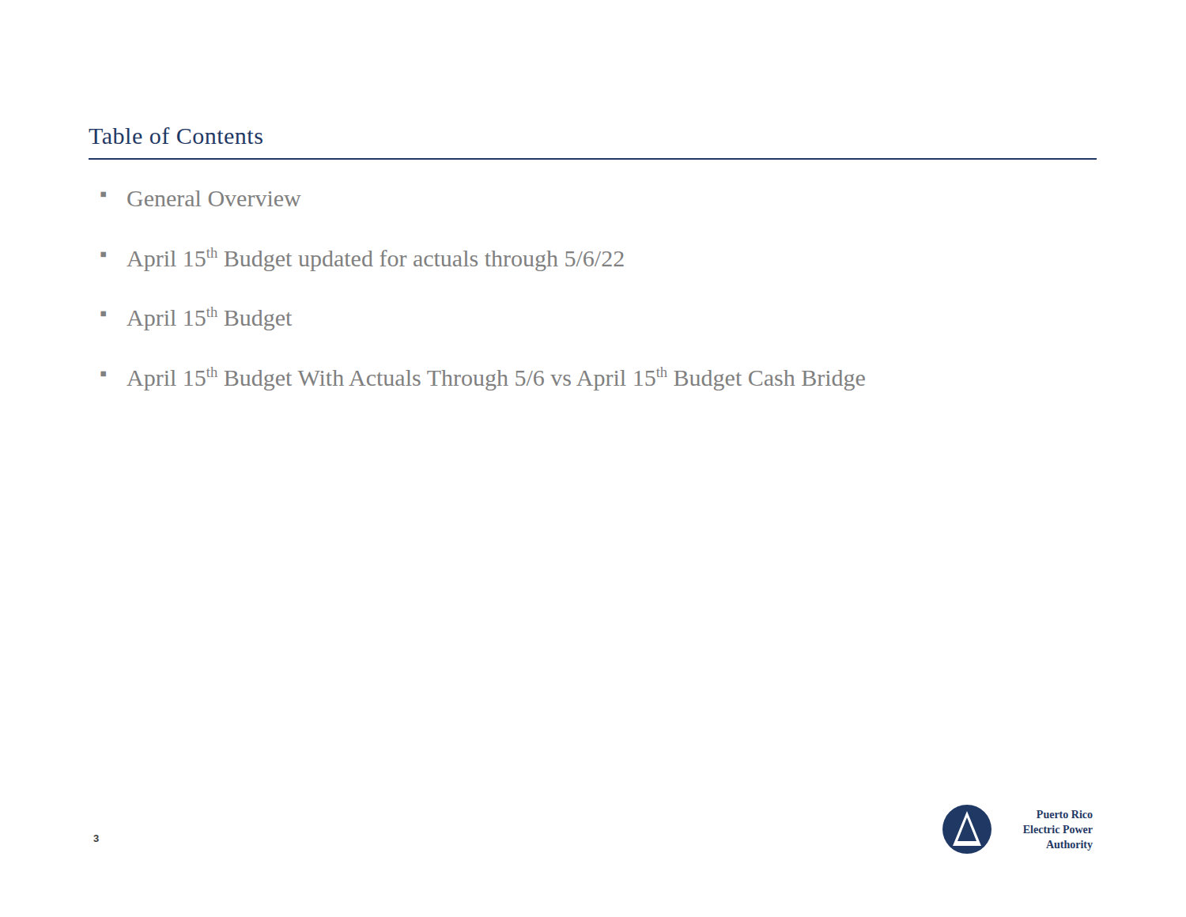Table of Contents
General Overview
April 15th Budget updated for actuals through 5/6/22
April 15th Budget
April 15th Budget With Actuals Through 5/6 vs April 15th Budget Cash Bridge
3
Puerto Rico
Electric Power
Authority